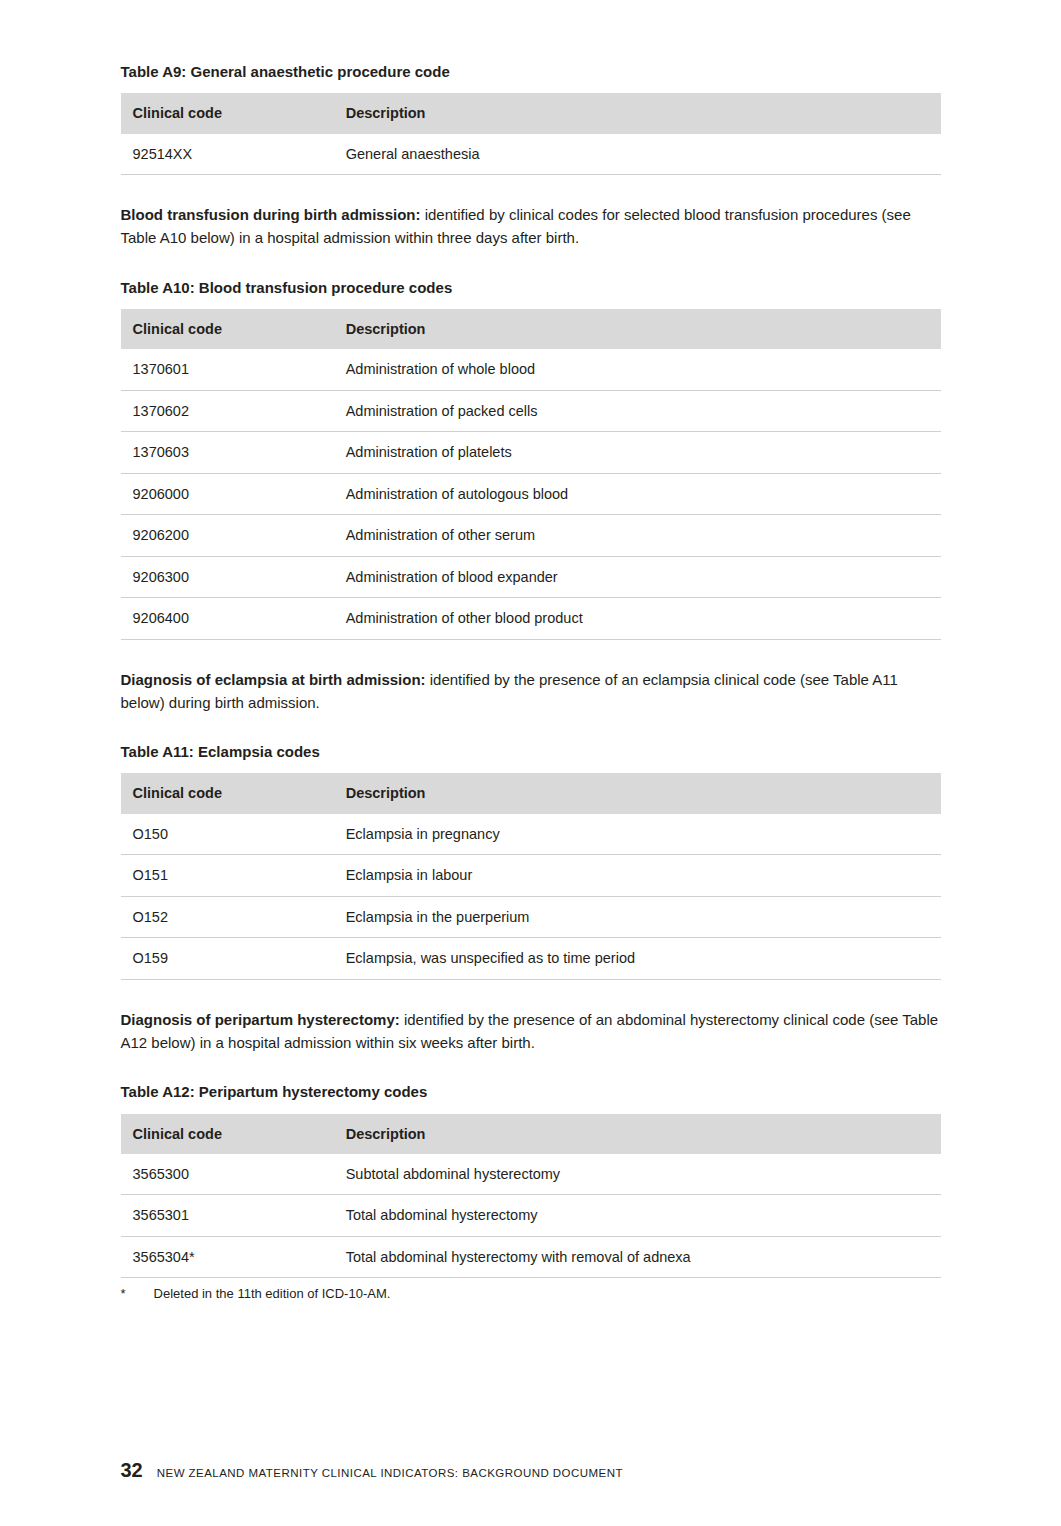Table A9: General anaesthetic procedure code
| Clinical code | Description |
| --- | --- |
| 92514XX | General anaesthesia |
Blood transfusion during birth admission: identified by clinical codes for selected blood transfusion procedures (see Table A10 below) in a hospital admission within three days after birth.
Table A10: Blood transfusion procedure codes
| Clinical code | Description |
| --- | --- |
| 1370601 | Administration of whole blood |
| 1370602 | Administration of packed cells |
| 1370603 | Administration of platelets |
| 9206000 | Administration of autologous blood |
| 9206200 | Administration of other serum |
| 9206300 | Administration of blood expander |
| 9206400 | Administration of other blood product |
Diagnosis of eclampsia at birth admission: identified by the presence of an eclampsia clinical code (see Table A11 below) during birth admission.
Table A11: Eclampsia codes
| Clinical code | Description |
| --- | --- |
| O150 | Eclampsia in pregnancy |
| O151 | Eclampsia in labour |
| O152 | Eclampsia in the puerperium |
| O159 | Eclampsia, was unspecified as to time period |
Diagnosis of peripartum hysterectomy: identified by the presence of an abdominal hysterectomy clinical code (see Table A12 below) in a hospital admission within six weeks after birth.
Table A12: Peripartum hysterectomy codes
| Clinical code | Description |
| --- | --- |
| 3565300 | Subtotal abdominal hysterectomy |
| 3565301 | Total abdominal hysterectomy |
| 3565304* | Total abdominal hysterectomy with removal of adnexa |
*Deleted in the 11th edition of ICD-10-AM.
32 New Zealand Maternity Clinical Indicators: Background Document